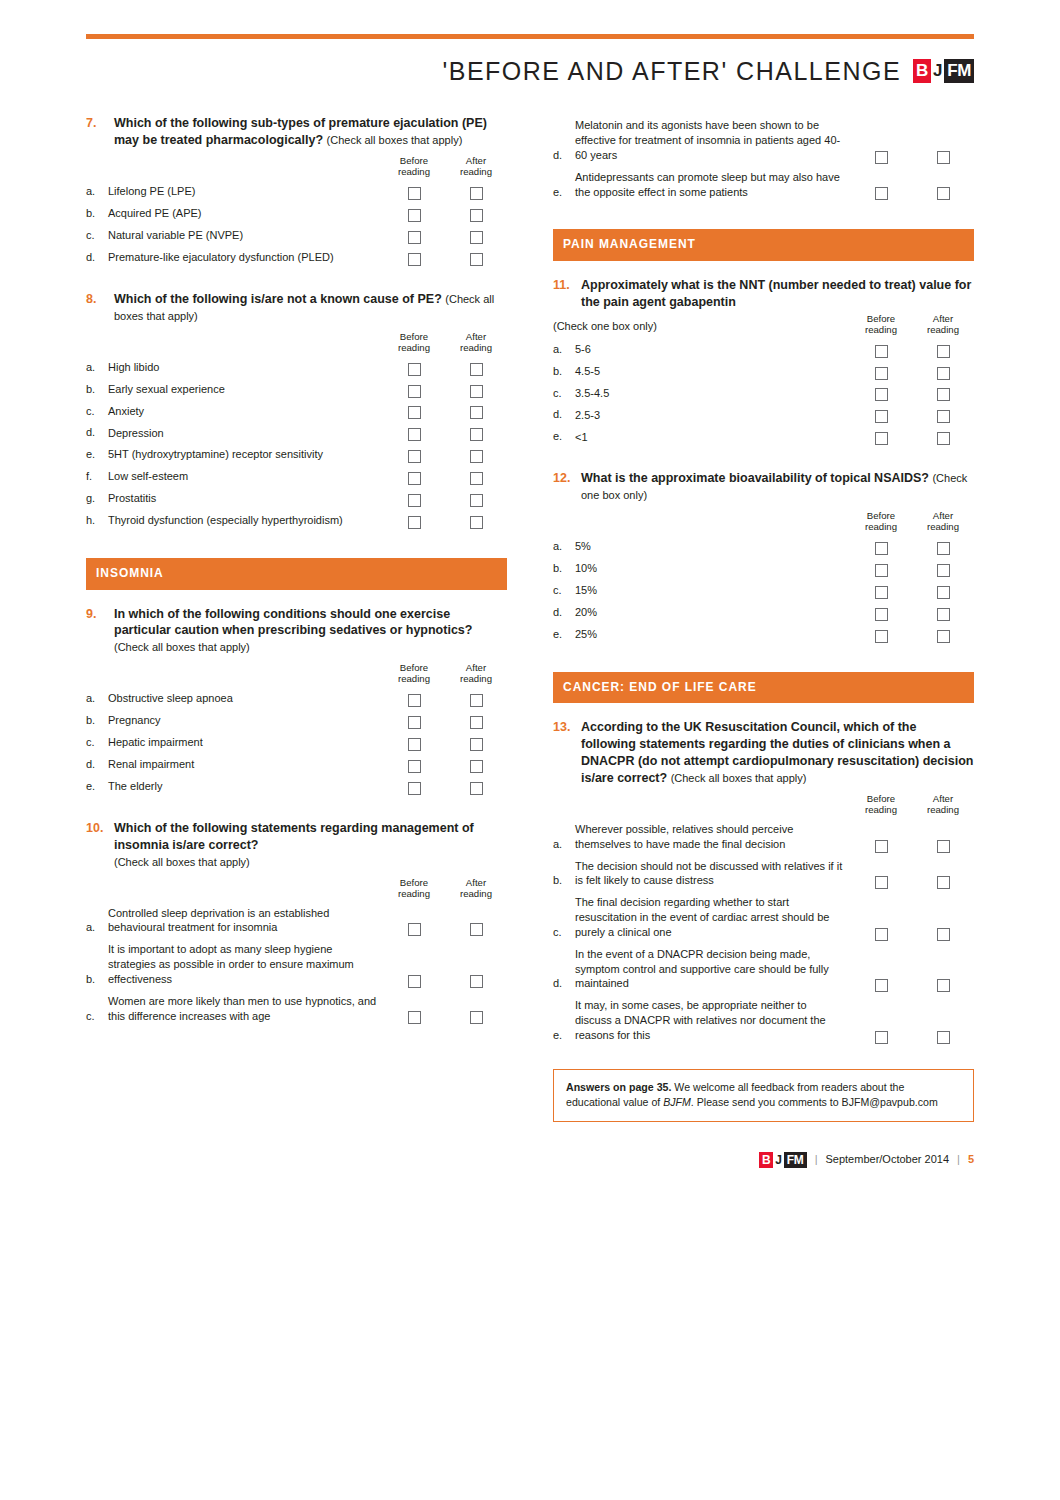'Before and After' Challenge
BJFM
7.
Which of the following sub-types of premature ejaculation (PE) may be treated pharmacologically? (Check all boxes that apply)
Before
reading After
reading
a. Lifelong PE (LPE)
b. Acquired PE (APE)
c. Natural variable PE (NVPE)
d. Premature-like ejaculatory dysfunction (PLED)
8.
Which of the following is/are not a known cause of PE? (Check all boxes that apply)
Before
reading After
reading
a. High libido
b. Early sexual experience
c. Anxiety
d. Depression
e. 5HT (hydroxytryptamine) receptor sensitivity
f. Low self-esteem
g. Prostatitis
h. Thyroid dysfunction (especially hyperthyroidism)
Insomnia
9.
In which of the following conditions should one exercise particular caution when prescribing sedatives or hypnotics? (Check all boxes that apply)
Before
reading After
reading
a. Obstructive sleep apnoea
b. Pregnancy
c. Hepatic impairment
d. Renal impairment
e. The elderly
10.
Which of the following statements regarding management of insomnia is/are correct?
(Check all boxes that apply)
Before
reading After
reading
a. Controlled sleep deprivation is an established behavioural treatment for insomnia
b. It is important to adopt as many sleep hygiene strategies as possible in order to ensure maximum effectiveness
c. Women are more likely than men to use hypnotics, and this difference increases with age
d. Melatonin and its agonists have been shown to be effective for treatment of insomnia in patients aged 40-60 years
e. Antidepressants can promote sleep but may also have the opposite effect in some patients
Pain management
11.
Approximately what is the NNT (number needed to treat) value for the pain agent gabapentin
(Check one box only)
Before
reading After
reading
a. 5-6
b. 4.5-5
c. 3.5-4.5
d. 2.5-3
e.<1
12.
What is the approximate bioavailability of topical NSAIDS? (Check one box only)
Before
reading After
reading
a. 5%
b. 10%
c. 15%
d. 20%
e. 25%
Cancer: end of life care
13.
According to the UK Resuscitation Council, which of the following statements regarding the duties of clinicians when a DNACPR (do not attempt cardiopulmonary resuscitation) decision is/are correct? (Check all boxes that apply)
Before
reading After
reading
a. Wherever possible, relatives should perceive themselves to have made the final decision
b. The decision should not be discussed with relatives if it is felt likely to cause distress
c. The final decision regarding whether to start resuscitation in the event of cardiac arrest should be purely a clinical one
d. In the event of a DNACPR decision being made, symptom control and supportive care should be fully maintained
e. It may, in some cases, be appropriate neither to discuss a DNACPR with relatives nor document the reasons for this
Answers on page 35. We welcome all feedback from readers about the educational value of BJFM. Please send you comments to BJFM@pavpub.com
BJFM | September/October 2014 | 5